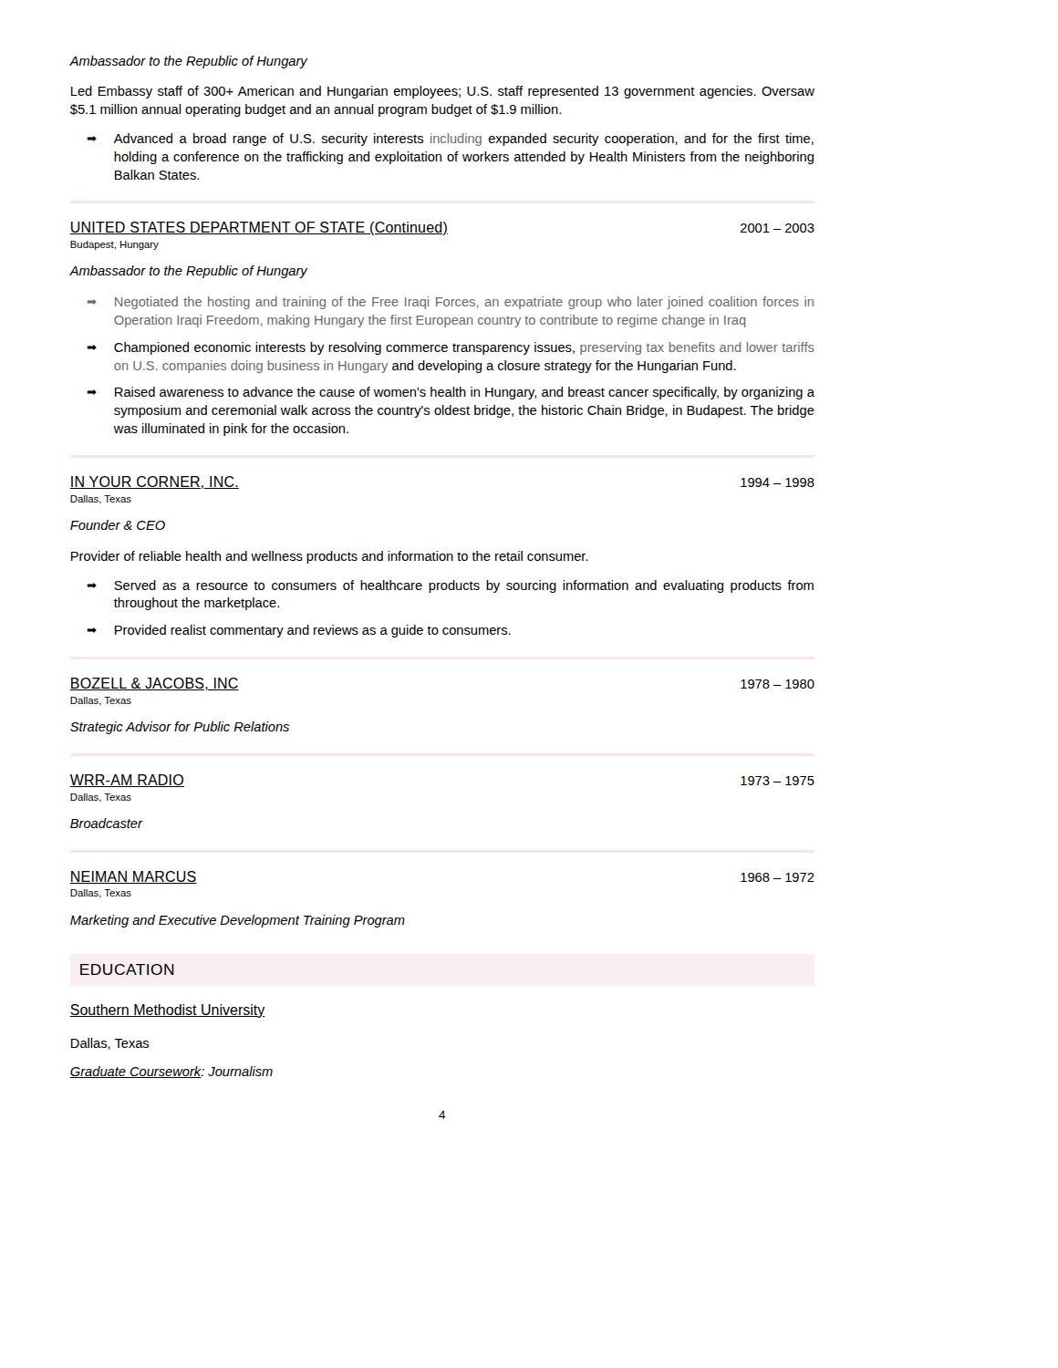Ambassador to the Republic of Hungary
Led Embassy staff of 300+ American and Hungarian employees; U.S. staff represented 13 government agencies. Oversaw $5.1 million annual operating budget and an annual program budget of $1.9 million.
Advanced a broad range of U.S. security interests including expanded security cooperation, and for the first time, holding a conference on the trafficking and exploitation of workers attended by Health Ministers from the neighboring Balkan States.
UNITED STATES DEPARTMENT OF STATE (Continued) 2001 – 2003
Budapest, Hungary
Ambassador to the Republic of Hungary
Negotiated the hosting and training of the Free Iraqi Forces, an expatriate group who later joined coalition forces in Operation Iraqi Freedom, making Hungary the first European country to contribute to regime change in Iraq
Championed economic interests by resolving commerce transparency issues, preserving tax benefits and lower tariffs on U.S. companies doing business in Hungary and developing a closure strategy for the Hungarian Fund.
Raised awareness to advance the cause of women's health in Hungary, and breast cancer specifically, by organizing a symposium and ceremonial walk across the country's oldest bridge, the historic Chain Bridge, in Budapest. The bridge was illuminated in pink for the occasion.
IN YOUR CORNER, INC. 1994 – 1998
Dallas, Texas
Founder & CEO
Provider of reliable health and wellness products and information to the retail consumer.
Served as a resource to consumers of healthcare products by sourcing information and evaluating products from throughout the marketplace.
Provided realist commentary and reviews as a guide to consumers.
BOZELL & JACOBS, INC 1978 – 1980
Dallas, Texas
Strategic Advisor for Public Relations
WRR-AM RADIO 1973 – 1975
Dallas, Texas
Broadcaster
NEIMAN MARCUS 1968 – 1972
Dallas, Texas
Marketing and Executive Development Training Program
EDUCATION
Southern Methodist University
Dallas, Texas
Graduate Coursework: Journalism
4